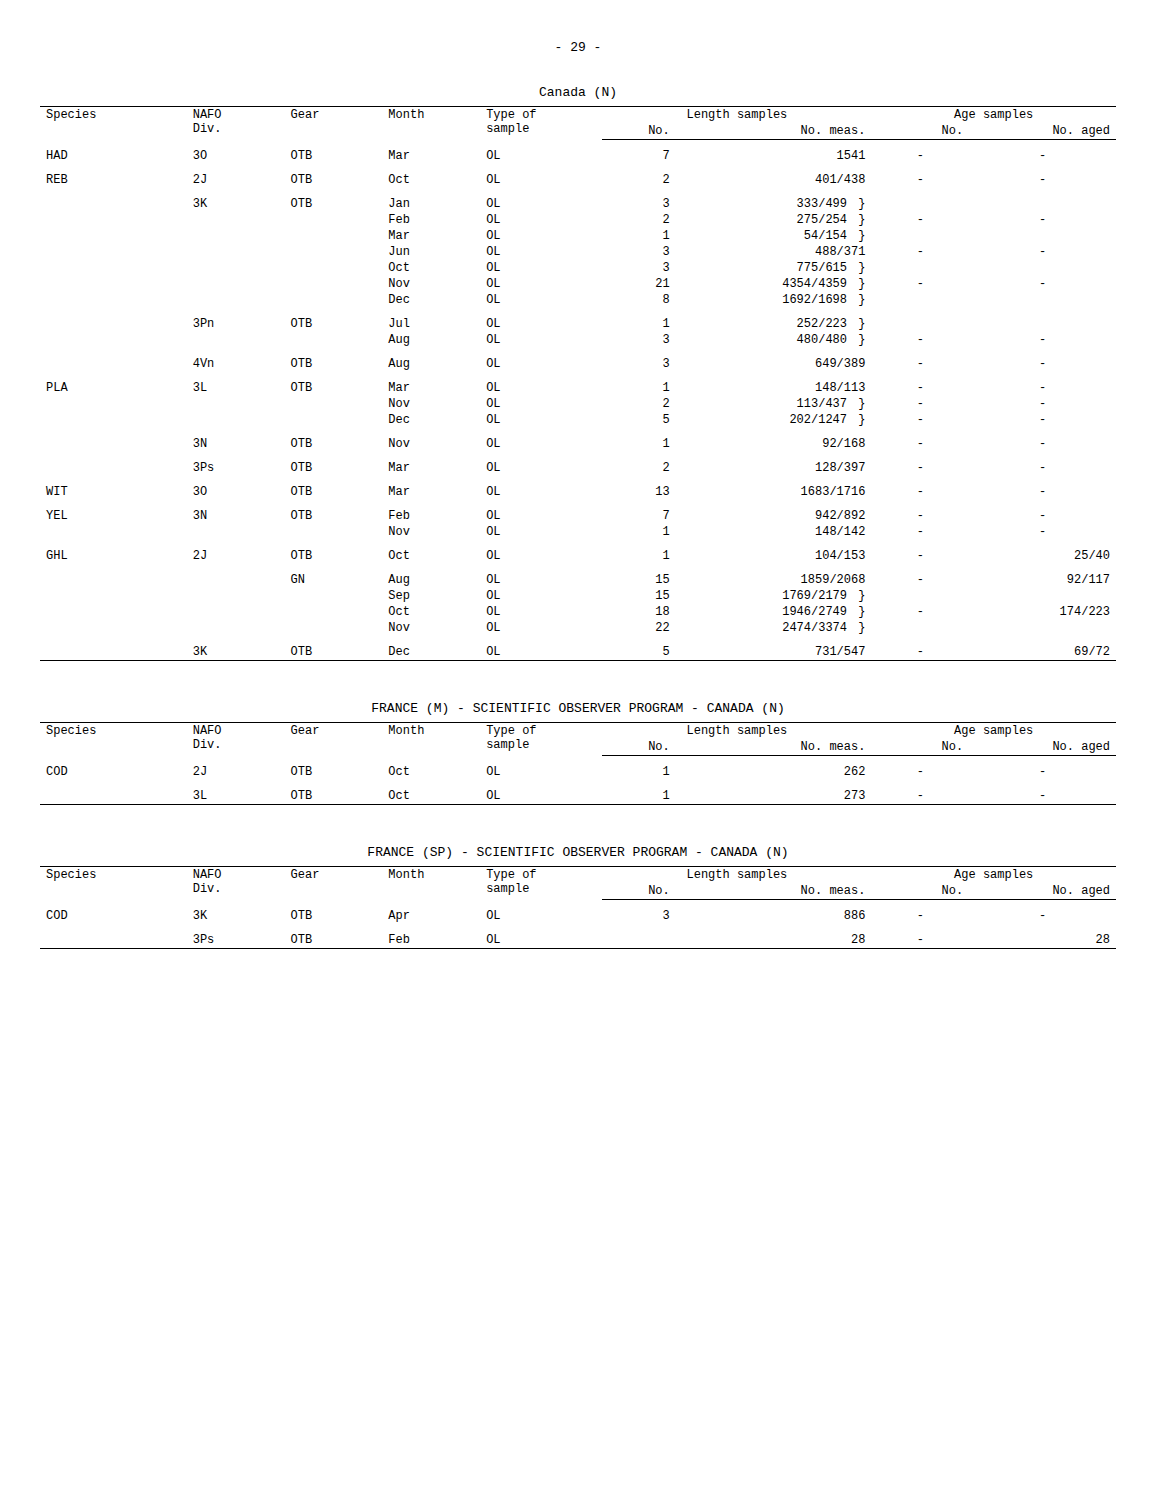- 29 -
Canada (N)
| Species | NAFO Div. | Gear | Month | Type of sample | Length samples | Age samples |
| --- | --- | --- | --- | --- | --- | --- |
| No. | No. meas. | No. | No. aged |
| HAD | 3O | OTB | Mar | OL | 7 | 1541 | - | - |
| REB | 2J | OTB | Oct | OL | 2 | 401/438 | - | - |
| | 3K | OTB | Jan | OL | 3 | 333/499 } | | |
| | | | Feb | OL | 2 | 275/254 } | - | - |
| | | | Mar | OL | 1 | 54/154 } | | |
| | | | Jun | OL | 3 | 488/371 | - | - |
| | | | Oct | OL | 3 | 775/615 } | | |
| | | | Nov | OL | 21 | 4354/4359 } | - | - |
| | | | Dec | OL | 8 | 1692/1698 } | | |
| | 3Pn | OTB | Jul | OL | 1 | 252/223 } | | |
| | | | Aug | OL | 3 | 480/480 } | - | - |
| | 4Vn | OTB | Aug | OL | 3 | 649/389 | - | - |
| PLA | 3L | OTB | Mar | OL | 1 | 148/113 | - | - |
| | | | Nov | OL | 2 | 113/437 } | - | - |
| | | | Dec | OL | 5 | 202/1247 } | - | - |
| | 3N | OTB | Nov | OL | 1 | 92/168 | - | - |
| | 3Ps | OTB | Mar | OL | 2 | 128/397 | - | - |
| WIT | 3O | OTB | Mar | OL | 13 | 1683/1716 | - | - |
| YEL | 3N | OTB | Feb | OL | 7 | 942/892 | - | - |
| | | | Nov | OL | 1 | 148/142 | - | - |
| GHL | 2J | OTB | Oct | OL | 1 | 104/153 | - | 25/40 |
| | | GN | Aug | OL | 15 | 1859/2068 | - | 92/117 |
| | | | Sep | OL | 15 | 1769/2179 } | | |
| | | | Oct | OL | 18 | 1946/2749 } | - | 174/223 |
| | | | Nov | OL | 22 | 2474/3374 } | | |
| | 3K | OTB | Dec | OL | 5 | 731/547 | - | 69/72 |
FRANCE (M) - SCIENTIFIC OBSERVER PROGRAM - CANADA (N)
| Species | NAFO Div. | Gear | Month | Type of sample | Length samples | Age samples |
| --- | --- | --- | --- | --- | --- | --- |
| No. | No. meas. | No. | No. aged |
| COD | 2J | OTB | Oct | OL | 1 | 262 | - | - |
| | 3L | OTB | Oct | OL | 1 | 273 | - | - |
FRANCE (SP) - SCIENTIFIC OBSERVER PROGRAM - CANADA (N)
| Species | NAFO Div. | Gear | Month | Type of sample | Length samples | Age samples |
| --- | --- | --- | --- | --- | --- | --- |
| No. | No. meas. | No. | No. aged |
| COD | 3K | OTB | Apr | OL | 3 | 886 | - | - |
| | 3Ps | OTB | Feb | OL | | 28 | - | 28 |